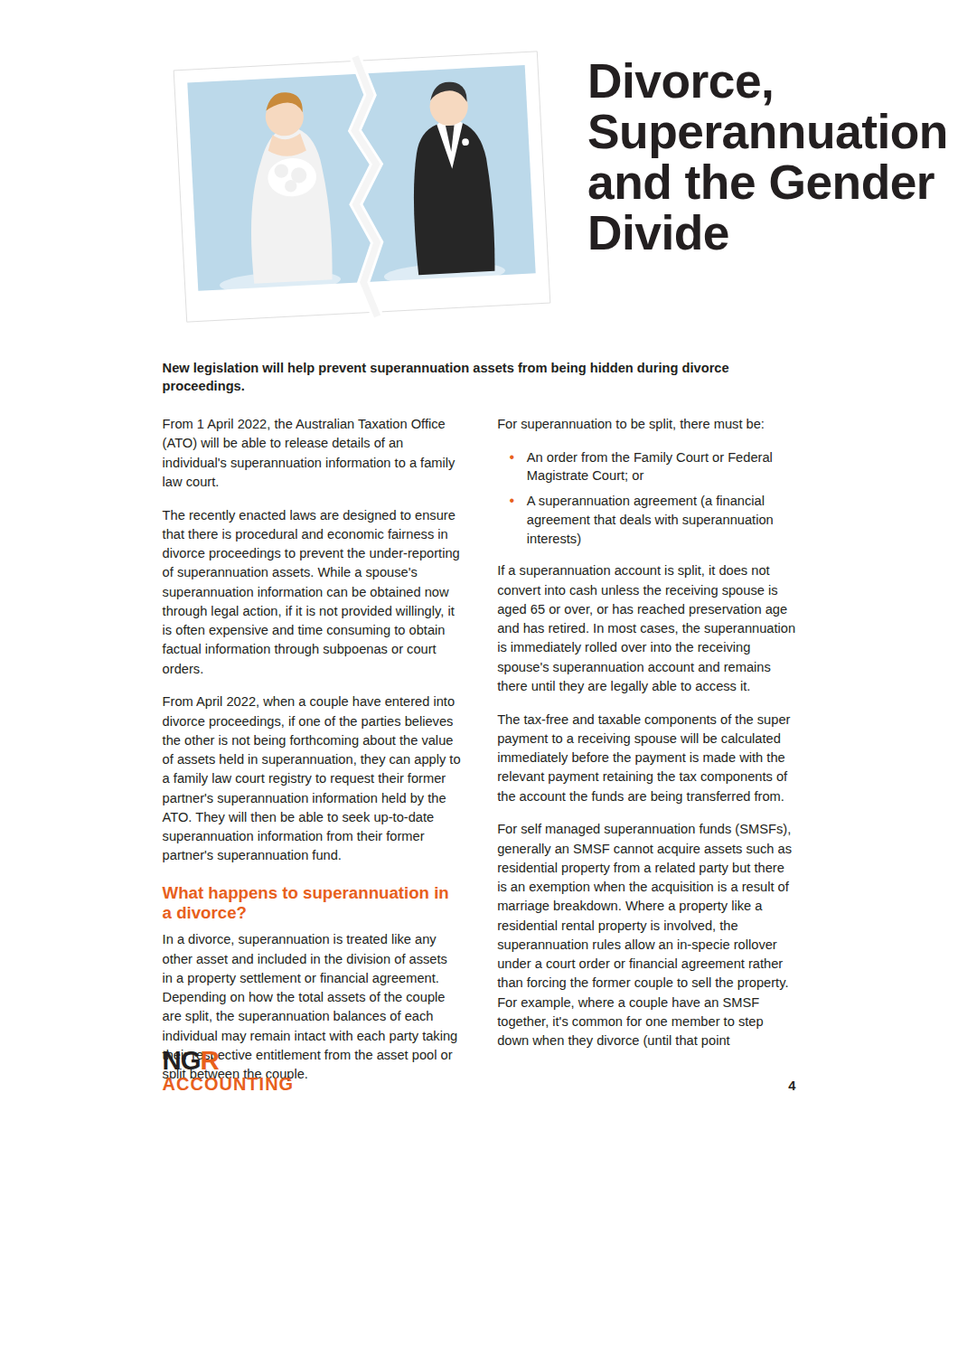Divorce,
Superannuation
and the Gender
Divide
New legislation will help prevent superannuation assets from being hidden during divorce proceedings.
From 1 April 2022, the Australian Taxation Office (ATO) will be able to release details of an individual's superannuation information to a family law court.
The recently enacted laws are designed to ensure that there is procedural and economic fairness in divorce proceedings to prevent the under-reporting of superannuation assets. While a spouse's superannuation information can be obtained now through legal action, if it is not provided willingly, it is often expensive and time consuming to obtain factual information through subpoenas or court orders.
From April 2022, when a couple have entered into divorce proceedings, if one of the parties believes the other is not being forthcoming about the value of assets held in superannuation, they can apply to a family law court registry to request their former partner's superannuation information held by the ATO. They will then be able to seek up-to-date superannuation information from their former partner's superannuation fund.
What happens to superannuation in a divorce?
In a divorce, superannuation is treated like any other asset and included in the division of assets in a property settlement or financial agreement. Depending on how the total assets of the couple are split, the superannuation balances of each individual may remain intact with each party taking their respective entitlement from the asset pool or split between the couple.
For superannuation to be split, there must be:
An order from the Family Court or Federal Magistrate Court; or
A superannuation agreement (a financial agreement that deals with superannuation interests)
If a superannuation account is split, it does not convert into cash unless the receiving spouse is aged 65 or over, or has reached preservation age and has retired. In most cases, the superannuation is immediately rolled over into the receiving spouse's superannuation account and remains there until they are legally able to access it.
The tax-free and taxable components of the super payment to a receiving spouse will be calculated immediately before the payment is made with the relevant payment retaining the tax components of the account the funds are being transferred from.
For self managed superannuation funds (SMSFs), generally an SMSF cannot acquire assets such as residential property from a related party but there is an exemption when the acquisition is a result of marriage breakdown. Where a property like a residential rental property is involved, the superannuation rules allow an in-specie rollover under a court order or financial agreement rather than forcing the former couple to sell the property. For example, where a couple have an SMSF together, it's common for one member to step down when they divorce (until that point
NGR ACCOUNTING
4